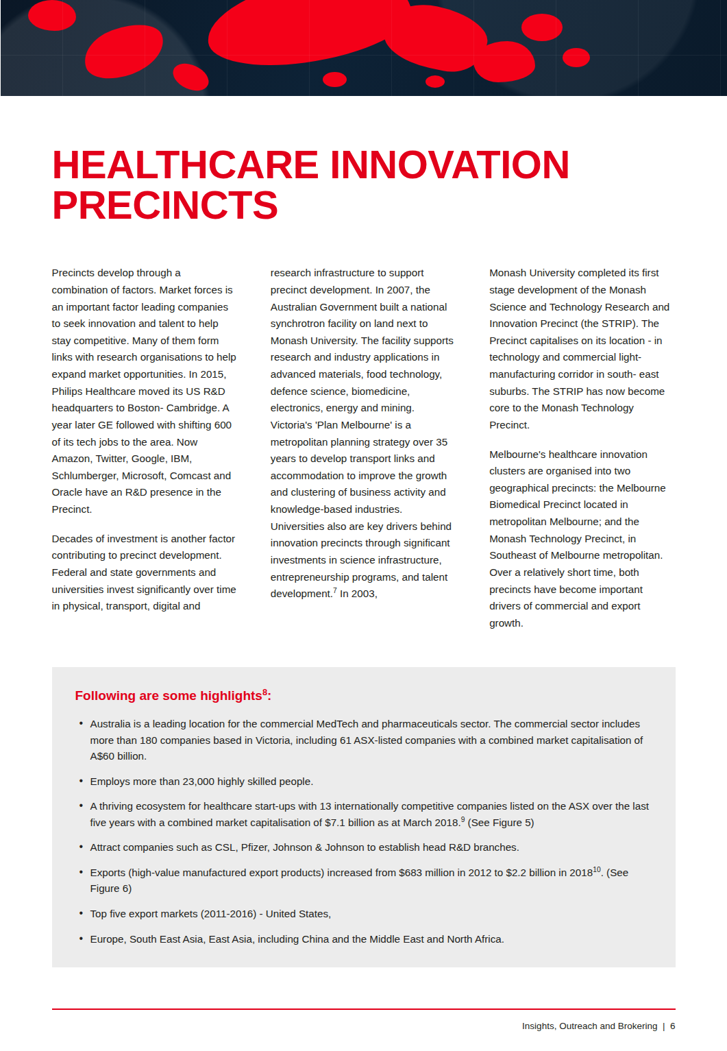Healthcare Innovation
Precincts
Precincts develop through a combination of factors. Market forces is an important factor leading companies to seek innovation and talent to help stay competitive. Many of them form links with research organisations to help expand market opportunities. In 2015, Philips Healthcare moved its US R&D headquarters to Boston- Cambridge. A year later GE followed with shifting 600 of its tech jobs to the area. Now Amazon, Twitter, Google, IBM, Schlumberger, Microsoft, Comcast and Oracle have an R&D presence in the Precinct.
Decades of investment is another factor contributing to precinct development. Federal and state governments and universities invest significantly over time in physical, transport, digital and
research infrastructure to support precinct development. In 2007, the Australian Government built a national synchrotron facility on land next to Monash University. The facility supports research and industry applications in advanced materials, food technology, defence science, biomedicine, electronics, energy and mining. Victoria's 'Plan Melbourne' is a metropolitan planning strategy over 35 years to develop transport links and accommodation to improve the growth and clustering of business activity and knowledge-based industries. Universities also are key drivers behind innovation precincts through significant investments in science infrastructure, entrepreneurship programs, and talent development.7 In 2003,
Monash University completed its first stage development of the Monash Science and Technology Research and Innovation Precinct (the STRIP). The Precinct capitalises on its location - in technology and commercial light- manufacturing corridor in south- east suburbs. The STRIP has now become core to the Monash Technology Precinct.
Melbourne's healthcare innovation clusters are organised into two geographical precincts: the Melbourne Biomedical Precinct located in metropolitan Melbourne; and the Monash Technology Precinct, in Southeast of Melbourne metropolitan. Over a relatively short time, both precincts have become important drivers of commercial and export growth.
Following are some highlights8:
Australia is a leading location for the commercial MedTech and pharmaceuticals sector. The commercial sector includes more than 180 companies based in Victoria, including 61 ASX-listed companies with a combined market capitalisation of A$60 billion.
Employs more than 23,000 highly skilled people.
A thriving ecosystem for healthcare start-ups with 13 internationally competitive companies listed on the ASX over the last five years with a combined market capitalisation of $7.1 billion as at March 2018.9 (See Figure 5)
Attract companies such as CSL, Pfizer, Johnson & Johnson to establish head R&D branches.
Exports (high-value manufactured export products) increased from $683 million in 2012 to $2.2 billion in 201810. (See Figure 6)
Top five export markets (2011-2016) - United States,
Europe, South East Asia, East Asia, including China and the Middle East and North Africa.
Insights, Outreach and Brokering | 6